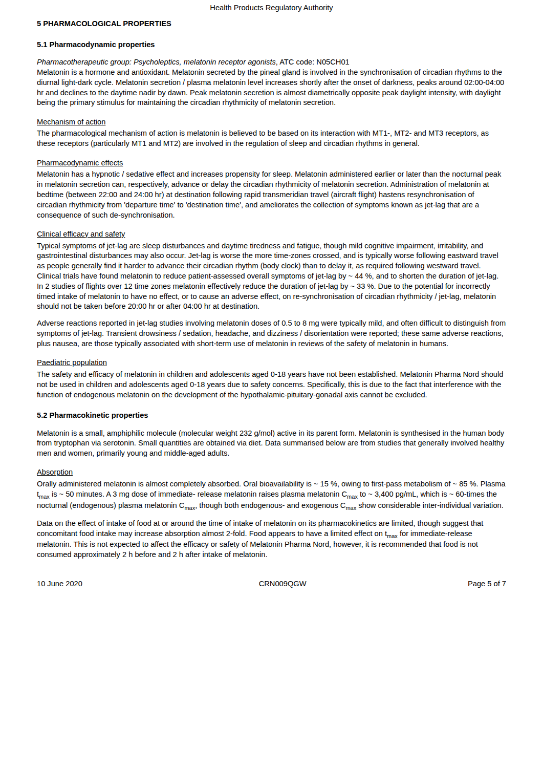Health Products Regulatory Authority
5 PHARMACOLOGICAL PROPERTIES
5.1 Pharmacodynamic properties
Pharmacotherapeutic group: Psycholeptics, melatonin receptor agonists, ATC code: N05CH01
Melatonin is a hormone and antioxidant. Melatonin secreted by the pineal gland is involved in the synchronisation of circadian rhythms to the diurnal light-dark cycle. Melatonin secretion / plasma melatonin level increases shortly after the onset of darkness, peaks around 02:00-04:00 hr and declines to the daytime nadir by dawn. Peak melatonin secretion is almost diametrically opposite peak daylight intensity, with daylight being the primary stimulus for maintaining the circadian rhythmicity of melatonin secretion.
Mechanism of action
The pharmacological mechanism of action is melatonin is believed to be based on its interaction with MT1-, MT2- and MT3 receptors, as these receptors (particularly MT1 and MT2) are involved in the regulation of sleep and circadian rhythms in general.
Pharmacodynamic effects
Melatonin has a hypnotic / sedative effect and increases propensity for sleep. Melatonin administered earlier or later than the nocturnal peak in melatonin secretion can, respectively, advance or delay the circadian rhythmicity of melatonin secretion. Administration of melatonin at bedtime (between 22:00 and 24:00 hr) at destination following rapid transmeridian travel (aircraft flight) hastens resynchronisation of circadian rhythmicity from 'departure time' to 'destination time', and ameliorates the collection of symptoms known as jet-lag that are a consequence of such de-synchronisation.
Clinical efficacy and safety
Typical symptoms of jet-lag are sleep disturbances and daytime tiredness and fatigue, though mild cognitive impairment, irritability, and gastrointestinal disturbances may also occur. Jet-lag is worse the more time-zones crossed, and is typically worse following eastward travel as people generally find it harder to advance their circadian rhythm (body clock) than to delay it, as required following westward travel. Clinical trials have found melatonin to reduce patient-assessed overall symptoms of jet-lag by ~ 44 %, and to shorten the duration of jet-lag. In 2 studies of flights over 12 time zones melatonin effectively reduce the duration of jet-lag by ~ 33 %. Due to the potential for incorrectly timed intake of melatonin to have no effect, or to cause an adverse effect, on re-synchronisation of circadian rhythmicity / jet-lag, melatonin should not be taken before 20:00 hr or after 04:00 hr at destination.
Adverse reactions reported in jet-lag studies involving melatonin doses of 0.5 to 8 mg were typically mild, and often difficult to distinguish from symptoms of jet-lag. Transient drowsiness / sedation, headache, and dizziness / disorientation were reported; these same adverse reactions, plus nausea, are those typically associated with short-term use of melatonin in reviews of the safety of melatonin in humans.
Paediatric population
The safety and efficacy of melatonin in children and adolescents aged 0-18 years have not been established. Melatonin Pharma Nord should not be used in children and adolescents aged 0-18 years due to safety concerns. Specifically, this is due to the fact that interference with the function of endogenous melatonin on the development of the hypothalamic-pituitary-gonadal axis cannot be excluded.
5.2 Pharmacokinetic properties
Melatonin is a small, amphiphilic molecule (molecular weight 232 g/mol) active in its parent form. Melatonin is synthesised in the human body from tryptophan via serotonin. Small quantities are obtained via diet. Data summarised below are from studies that generally involved healthy men and women, primarily young and middle-aged adults.
Absorption
Orally administered melatonin is almost completely absorbed. Oral bioavailability is ~ 15 %, owing to first-pass metabolism of ~ 85 %. Plasma tmax is ~ 50 minutes. A 3 mg dose of immediate- release melatonin raises plasma melatonin Cmax to ~ 3,400 pg/mL, which is ~ 60-times the nocturnal (endogenous) plasma melatonin Cmax, though both endogenous- and exogenous Cmax show considerable inter-individual variation.
Data on the effect of intake of food at or around the time of intake of melatonin on its pharmacokinetics are limited, though suggest that concomitant food intake may increase absorption almost 2-fold. Food appears to have a limited effect on tmax for immediate-release melatonin. This is not expected to affect the efficacy or safety of Melatonin Pharma Nord, however, it is recommended that food is not consumed approximately 2 h before and 2 h after intake of melatonin.
10 June 2020 CRN009QGW Page 5 of 7